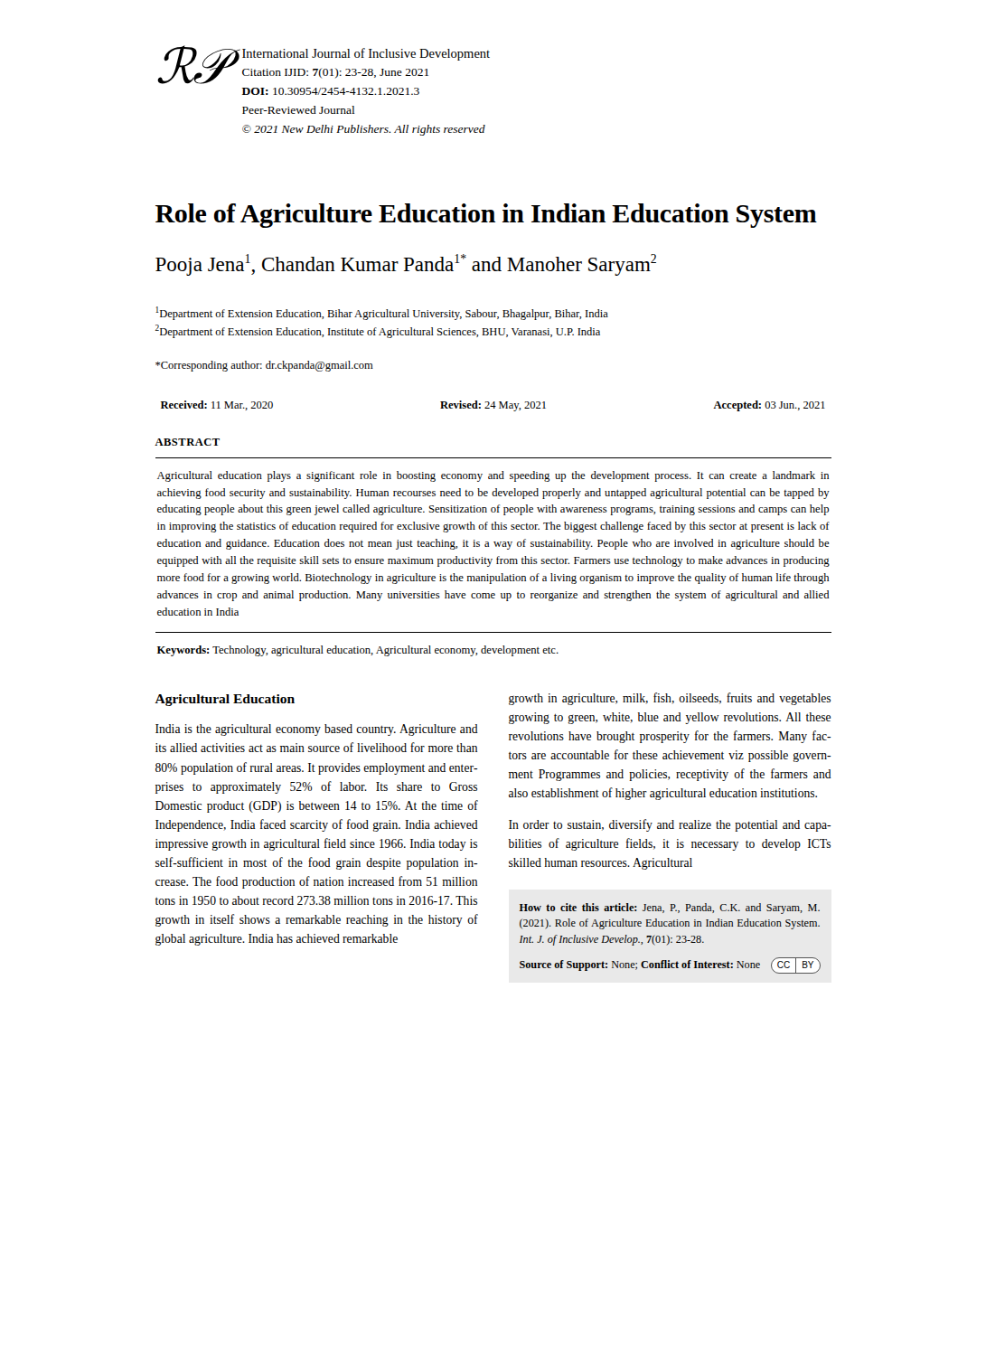ℛ𝒫
International Journal of Inclusive Development
Citation IJID: 7(01): 23-28, June 2021
DOI: 10.30954/2454-4132.1.2021.3
Peer-Reviewed Journal
© 2021 New Delhi Publishers. All rights reserved
Role of Agriculture Education in Indian Education System
Pooja Jena1, Chandan Kumar Panda1* and Manoher Saryam2
1Department of Extension Education, Bihar Agricultural University, Sabour, Bhagalpur, Bihar, India
2Department of Extension Education, Institute of Agricultural Sciences, BHU, Varanasi, U.P. India
*Corresponding author: dr.ckpanda@gmail.com
Received: 11 Mar., 2020
Revised: 24 May, 2021
Accepted: 03 Jun., 2021
ABSTRACT
Agricultural education plays a significant role in boosting economy and speeding up the development process. It can create a landmark in achieving food security and sustainability. Human recourses need to be developed properly and untapped agricultural potential can be tapped by educating people about this green jewel called agriculture. Sensitization of people with awareness programs, training sessions and camps can help in improving the statistics of education required for exclusive growth of this sector. The biggest challenge faced by this sector at present is lack of education and guidance. Education does not mean just teaching, it is a way of sustainability. People who are involved in agriculture should be equipped with all the requisite skill sets to ensure maximum productivity from this sector. Farmers use technology to make advances in producing more food for a growing world. Biotechnology in agriculture is the manipulation of a living organism to improve the quality of human life through advances in crop and animal production. Many universities have come up to reorganize and strengthen the system of agricultural and allied education in India
Keywords: Technology, agricultural education, Agricultural economy, development etc.
Agricultural Education
India is the agricultural economy based country. Agriculture and its allied activities act as main source of livelihood for more than 80% population of rural areas. It provides employment and enterprises to approximately 52% of labor. Its share to Gross Domestic product (GDP) is between 14 to 15%. At the time of Independence, India faced scarcity of food grain. India achieved impressive growth in agricultural field since 1966. India today is self-sufficient in most of the food grain despite population increase. The food production of nation increased from 51 million tons in 1950 to about record 273.38 million tons in 2016-17. This growth in itself shows a remarkable reaching in the history of global agriculture. India has achieved remarkable
growth in agriculture, milk, fish, oilseeds, fruits and vegetables growing to green, white, blue and yellow revolutions. All these revolutions have brought prosperity for the farmers. Many factors are accountable for these achievement viz possible government Programmes and policies, receptivity of the farmers and also establishment of higher agricultural education institutions.
In order to sustain, diversify and realize the potential and capabilities of agriculture fields, it is necessary to develop ICTs skilled human resources. Agricultural
How to cite this article: Jena, P., Panda, C.K. and Saryam, M. (2021). Role of Agriculture Education in Indian Education System. Int. J. of Inclusive Develop., 7(01): 23-28.
Source of Support: None; Conflict of Interest: None
CC BY